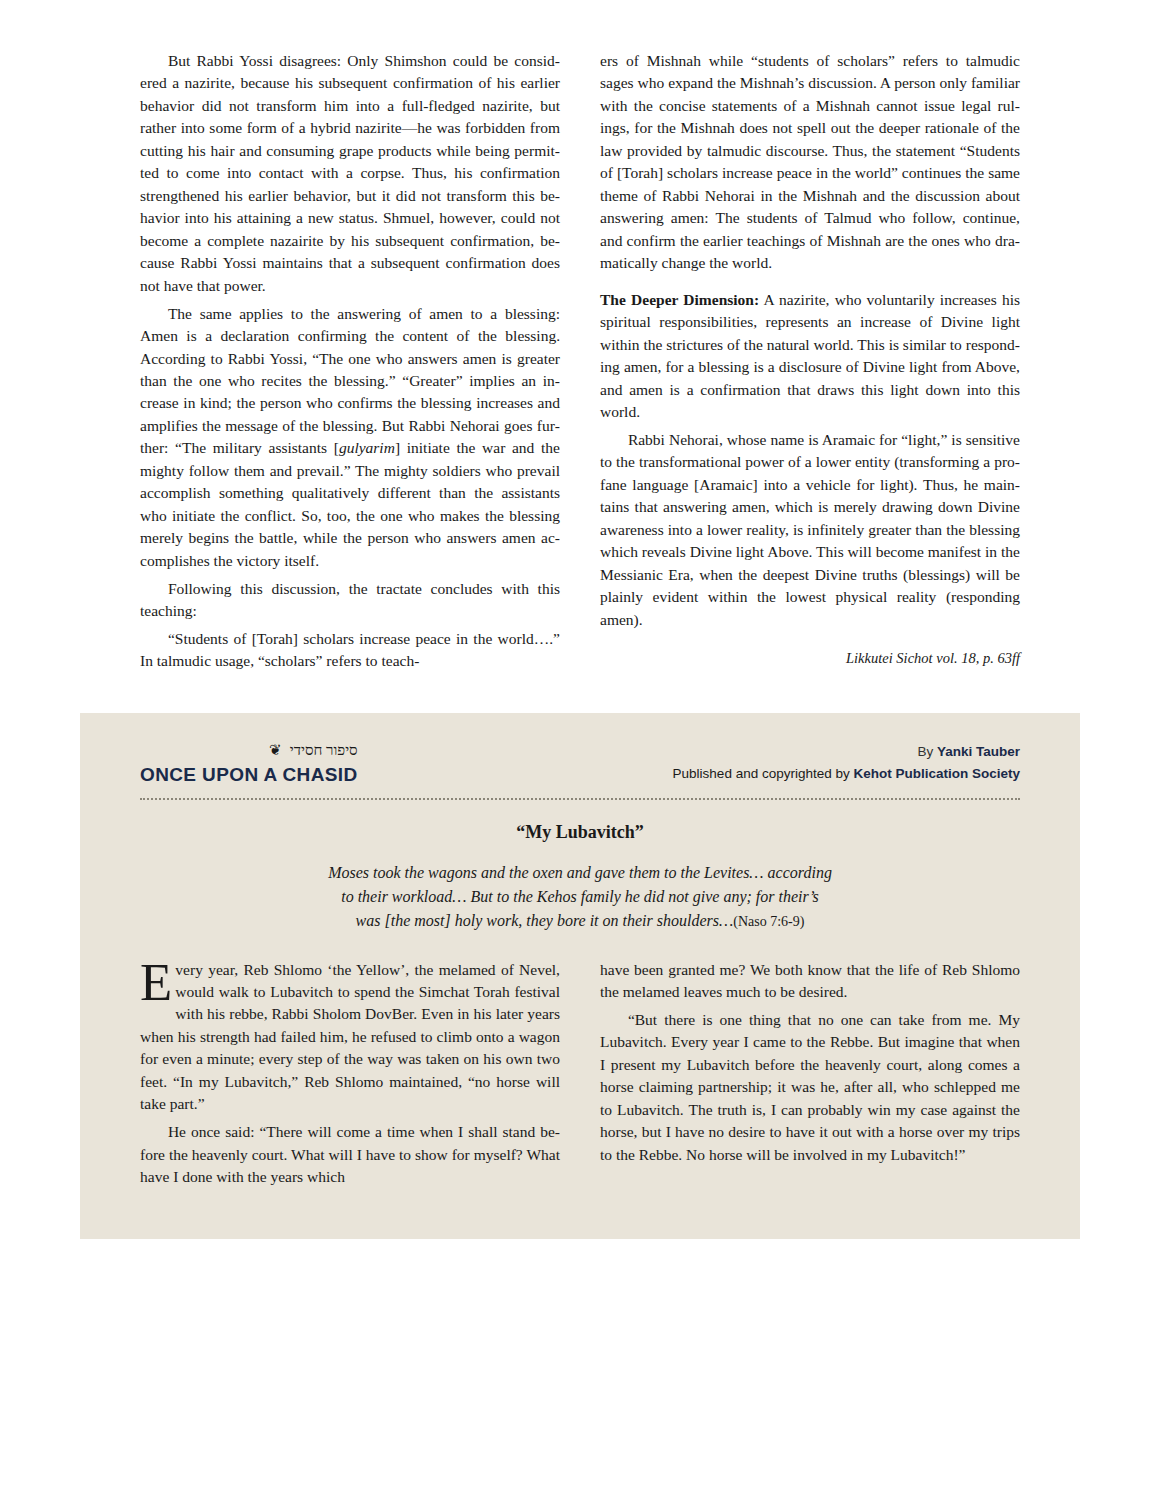But Rabbi Yossi disagrees: Only Shimshon could be considered a nazirite, because his subsequent confirmation of his earlier behavior did not transform him into a full-fledged nazirite, but rather into some form of a hybrid nazirite—he was forbidden from cutting his hair and consuming grape products while being permitted to come into contact with a corpse. Thus, his confirmation strengthened his earlier behavior, but it did not transform this behavior into his attaining a new status. Shmuel, however, could not become a complete nazairite by his subsequent confirmation, because Rabbi Yossi maintains that a subsequent confirmation does not have that power.
The same applies to the answering of amen to a blessing: Amen is a declaration confirming the content of the blessing. According to Rabbi Yossi, “The one who answers amen is greater than the one who recites the blessing.” “Greater” implies an increase in kind; the person who confirms the blessing increases and amplifies the message of the blessing. But Rabbi Nehorai goes further: “The military assistants [gulyarim] initiate the war and the mighty follow them and prevail.” The mighty soldiers who prevail accomplish something qualitatively different than the assistants who initiate the conflict. So, too, the one who makes the blessing merely begins the battle, while the person who answers amen accomplishes the victory itself.
Following this discussion, the tractate concludes with this teaching:
“Students of [Torah] scholars increase peace in the world….” In talmudic usage, “scholars” refers to teach-
ers of Mishnah while “students of scholars” refers to talmudic sages who expand the Mishnah’s discussion. A person only familiar with the concise statements of a Mishnah cannot issue legal rulings, for the Mishnah does not spell out the deeper rationale of the law provided by talmudic discourse. Thus, the statement “Students of [Torah] scholars increase peace in the world” continues the same theme of Rabbi Nehorai in the Mishnah and the discussion about answering amen: The students of Talmud who follow, continue, and confirm the earlier teachings of Mishnah are the ones who dramatically change the world.
The Deeper Dimension: A nazirite, who voluntarily increases his spiritual responsibilities, represents an increase of Divine light within the strictures of the natural world. This is similar to responding amen, for a blessing is a disclosure of Divine light from Above, and amen is a confirmation that draws this light down into this world.
Rabbi Nehorai, whose name is Aramaic for “light,” is sensitive to the transformational power of a lower entity (transforming a profane language [Aramaic] into a vehicle for light). Thus, he maintains that answering amen, which is merely drawing down Divine awareness into a lower reality, is infinitely greater than the blessing which reveals Divine light Above. This will become manifest in the Messianic Era, when the deepest Divine truths (blessings) will be plainly evident within the lowest physical reality (responding amen).
Likkutei Sichot vol. 18, p. 63ff
סיפור חסידי ❦
ONCE UPON A CHASID
By Yanki Tauber
Published and copyrighted by Kehot Publication Society
“My Lubavitch”
Moses took the wagons and the oxen and gave them to the Levites… according
to their workload… But to the Kehos family he did not give any; for their’s
was [the most] holy work, they bore it on their shoulders…(Naso 7:6-9)
Every year, Reb Shlomo ‘the Yellow’, the melamed of Nevel, would walk to Lubavitch to spend the Simchat Torah festival with his rebbe, Rabbi Sholom DovBer. Even in his later years when his strength had failed him, he refused to climb onto a wagon for even a minute; every step of the way was taken on his own two feet. “In my Lubavitch,” Reb Shlomo maintained, “no horse will take part.”
He once said: “There will come a time when I shall stand before the heavenly court. What will I have to show for myself? What have I done with the years which
have been granted me? We both know that the life of Reb Shlomo the melamed leaves much to be desired.
“But there is one thing that no one can take from me. My Lubavitch. Every year I came to the Rebbe. But imagine that when I present my Lubavitch before the heavenly court, along comes a horse claiming partnership; it was he, after all, who schlepped me to Lubavitch. The truth is, I can probably win my case against the horse, but I have no desire to have it out with a horse over my trips to the Rebbe. No horse will be involved in my Lubavitch!”